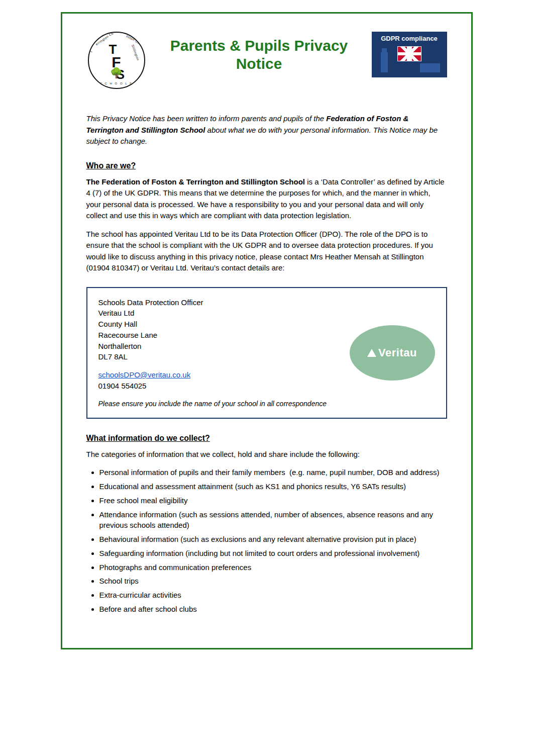errington CE oston CE T Stillington S C H O O L S
T F S
🌳
Parents & Pupils Privacy Notice
GDPR compliance
This Privacy Notice has been written to inform parents and pupils of the Federation of Foston & Terrington and Stillington School about what we do with your personal information. This Notice may be subject to change.
Who are we?
The Federation of Foston & Terrington and Stillington School is a ‘Data Controller’ as defined by Article 4 (7) of the UK GDPR. This means that we determine the purposes for which, and the manner in which, your personal data is processed. We have a responsibility to you and your personal data and will only collect and use this in ways which are compliant with data protection legislation.
The school has appointed Veritau Ltd to be its Data Protection Officer (DPO). The role of the DPO is to ensure that the school is compliant with the UK GDPR and to oversee data protection procedures. If you would like to discuss anything in this privacy notice, please contact Mrs Heather Mensah at Stillington (01904 810347) or Veritau Ltd. Veritau’s contact details are:
Schools Data Protection Officer
Veritau Ltd
County Hall
Racecourse Lane
Northallerton
DL7 8AL
schoolsDPO@veritau.co.uk
01904 554025
Please ensure you include the name of your school in all correspondence
Veritau
What information do we collect?
The categories of information that we collect, hold and share include the following:
Personal information of pupils and their family members (e.g. name, pupil number, DOB and address)
Educational and assessment attainment (such as KS1 and phonics results, Y6 SATs results)
Free school meal eligibility
Attendance information (such as sessions attended, number of absences, absence reasons and any previous schools attended)
Behavioural information (such as exclusions and any relevant alternative provision put in place)
Safeguarding information (including but not limited to court orders and professional involvement)
Photographs and communication preferences
School trips
Extra-curricular activities
Before and after school clubs